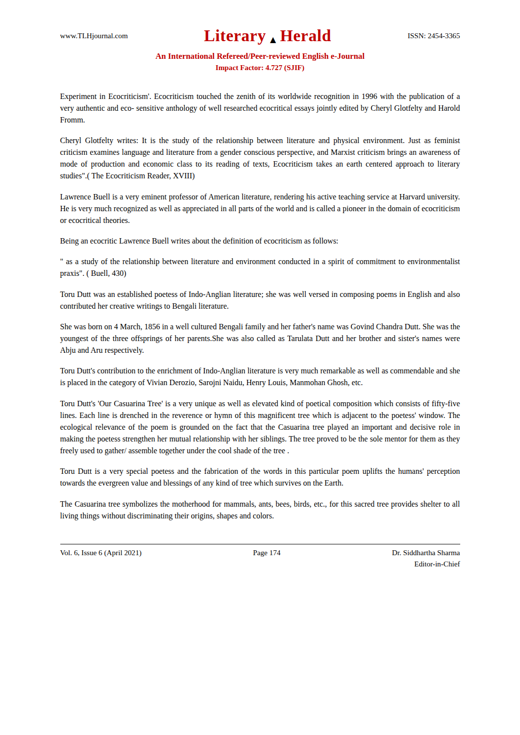www.TLHjournal.com
Literary ▲ Herald
ISSN: 2454-3365
An International Refereed/Peer-reviewed English e-Journal
Impact Factor: 4.727 (SJIF)
Experiment in Ecocriticism'. Ecocriticism touched the zenith of its worldwide recognition in 1996 with the publication of a very authentic and eco- sensitive anthology of well researched ecocritical essays jointly edited by Cheryl Glotfelty and Harold Fromm.
Cheryl Glotfelty writes: It is the study of the relationship between literature and physical environment. Just as feminist criticism examines language and literature from a gender conscious perspective, and Marxist criticism brings an awareness of mode of production and economic class to its reading of texts, Ecocriticism takes an earth centered approach to literary studies".( The Ecocriticism Reader, XVIII)
Lawrence Buell is a very eminent professor of American literature, rendering his active teaching service at Harvard university. He is very much recognized as well as appreciated in all parts of the world and is called a pioneer in the domain of ecocriticism or ecocritical theories.
Being an ecocritic Lawrence Buell writes about the definition of ecocriticism as follows:
" as a study of the relationship between literature and environment conducted in a spirit of commitment to environmentalist praxis". ( Buell, 430)
Toru Dutt was an established poetess of Indo-Anglian literature; she was well versed in composing poems in English and also contributed her creative writings to Bengali literature.
She was born on 4 March, 1856 in a well cultured Bengali family and her father's name was Govind Chandra Dutt. She was the youngest of the three offsprings of her parents.She was also called as Tarulata Dutt and her brother and sister's names were Abju and Aru respectively.
Toru Dutt's contribution to the enrichment of Indo-Anglian literature is very much remarkable as well as commendable and she is placed in the category of Vivian Derozio, Sarojni Naidu, Henry Louis, Manmohan Ghosh, etc.
Toru Dutt's 'Our Casuarina Tree' is a very unique as well as elevated kind of poetical composition which consists of fifty-five lines. Each line is drenched in the reverence or hymn of this magnificent tree which is adjacent to the poetess' window. The ecological relevance of the poem is grounded on the fact that the Casuarina tree played an important and decisive role in making the poetess strengthen her mutual relationship with her siblings. The tree proved to be the sole mentor for them as they freely used to gather/ assemble together under the cool shade of the tree .
Toru Dutt is a very special poetess and the fabrication of the words in this particular poem uplifts the humans' perception towards the evergreen value and blessings of any kind of tree which survives on the Earth.
The Casuarina tree symbolizes the motherhood for mammals, ants, bees, birds, etc., for this sacred tree provides shelter to all living things without discriminating their origins, shapes and colors.
Vol. 6, Issue 6 (April 2021)
Page 174
Dr. Siddhartha Sharma
Editor-in-Chief